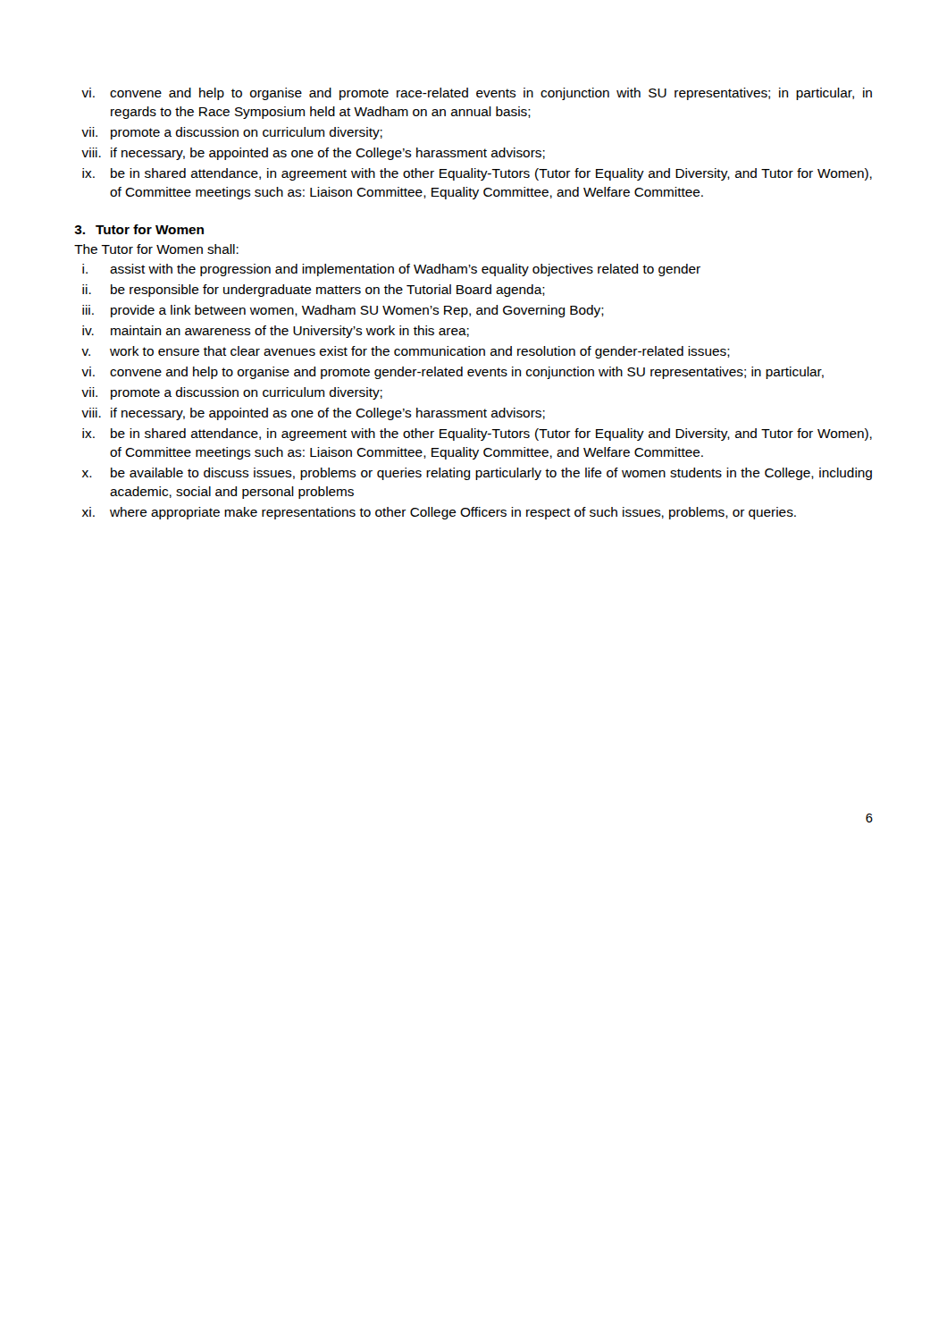convene and help to organise and promote race-related events in conjunction with SU representatives; in particular, in regards to the Race Symposium held at Wadham on an annual basis;
promote a discussion on curriculum diversity;
if necessary, be appointed as one of the College’s harassment advisors;
be in shared attendance, in agreement with the other Equality-Tutors (Tutor for Equality and Diversity, and Tutor for Women), of Committee meetings such as: Liaison Committee, Equality Committee, and Welfare Committee.
3. Tutor for Women
The Tutor for Women shall:
assist with the progression and implementation of Wadham’s equality objectives related to gender
be responsible for undergraduate matters on the Tutorial Board agenda;
provide a link between women, Wadham SU Women’s Rep, and Governing Body;
maintain an awareness of the University’s work in this area;
work to ensure that clear avenues exist for the communication and resolution of gender-related issues;
convene and help to organise and promote gender-related events in conjunction with SU representatives; in particular,
promote a discussion on curriculum diversity;
if necessary, be appointed as one of the College’s harassment advisors;
be in shared attendance, in agreement with the other Equality-Tutors (Tutor for Equality and Diversity, and Tutor for Women), of Committee meetings such as: Liaison Committee, Equality Committee, and Welfare Committee.
be available to discuss issues, problems or queries relating particularly to the life of women students in the College, including academic, social and personal problems
where appropriate make representations to other College Officers in respect of such issues, problems, or queries.
6